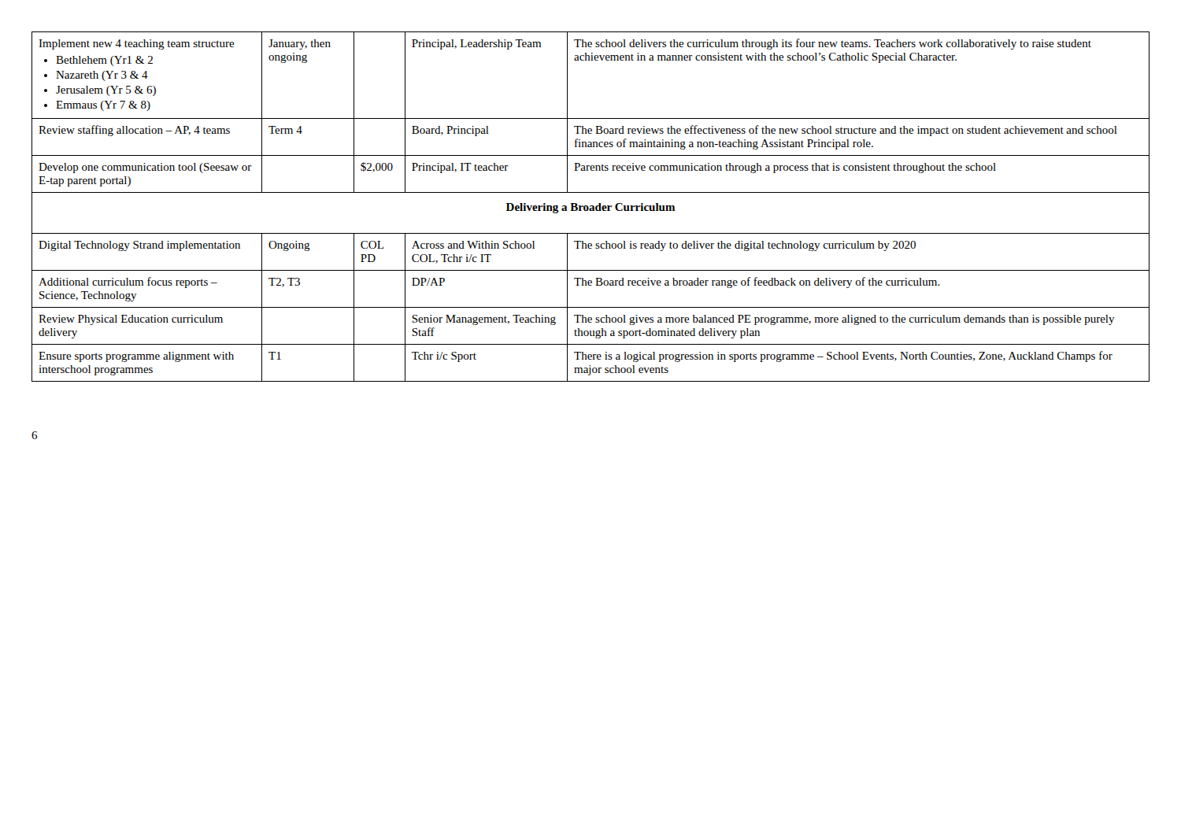| Implement new 4 teaching team structure Bethlehem (Yr1 & 2 Nazareth (Yr 3 & 4 Jerusalem (Yr 5 & 6) Emmaus (Yr 7 & 8) | January, then ongoing | | Principal, Leadership Team | The school delivers the curriculum through its four new teams. Teachers work collaboratively to raise student achievement in a manner consistent with the school’s Catholic Special Character. |
| Review staffing allocation – AP, 4 teams | Term 4 | | Board, Principal | The Board reviews the effectiveness of the new school structure and the impact on student achievement and school finances of maintaining a non-teaching Assistant Principal role. |
| Develop one communication tool (Seesaw or E-tap parent portal) | | $2,000 | Principal, IT teacher | Parents receive communication through a process that is consistent throughout the school |
| Delivering a Broader Curriculum |
| Digital Technology Strand implementation | Ongoing | COL PD | Across and Within School COL, Tchr i/c IT | The school is ready to deliver the digital technology curriculum by 2020 |
| Additional curriculum focus reports – Science, Technology | T2, T3 | | DP/AP | The Board receive a broader range of feedback on delivery of the curriculum. |
| Review Physical Education curriculum delivery | | | Senior Management, Teaching Staff | The school gives a more balanced PE programme, more aligned to the curriculum demands than is possible purely though a sport-dominated delivery plan |
| Ensure sports programme alignment with interschool programmes | T1 | | Tchr i/c Sport | There is a logical progression in sports programme – School Events, North Counties, Zone, Auckland Champs for major school events |
6